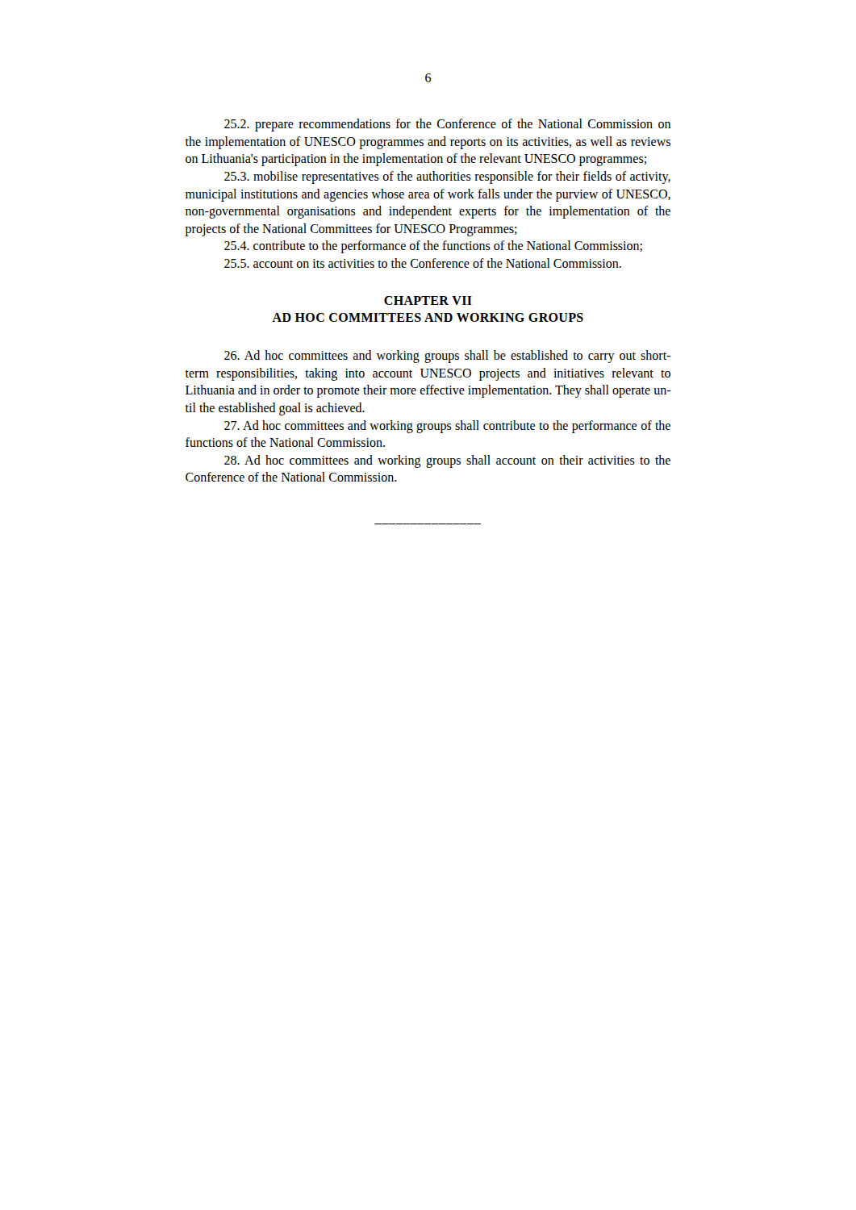6
25.2. prepare recommendations for the Conference of the National Commission on the implementation of UNESCO programmes and reports on its activities, as well as reviews on Lithuania's participation in the implementation of the relevant UNESCO programmes;
25.3. mobilise representatives of the authorities responsible for their fields of activity, municipal institutions and agencies whose area of work falls under the purview of UNESCO, non-governmental organisations and independent experts for the implementation of the projects of the National Committees for UNESCO Programmes;
25.4. contribute to the performance of the functions of the National Commission;
25.5. account on its activities to the Conference of the National Commission.
Chapter VII Ad hoc committees and working groups
26. Ad hoc committees and working groups shall be established to carry out short-term responsibilities, taking into account UNESCO projects and initiatives relevant to Lithuania and in order to promote their more effective implementation. They shall operate until the established goal is achieved.
27. Ad hoc committees and working groups shall contribute to the performance of the functions of the National Commission.
28. Ad hoc committees and working groups shall account on their activities to the Conference of the National Commission.
_______________